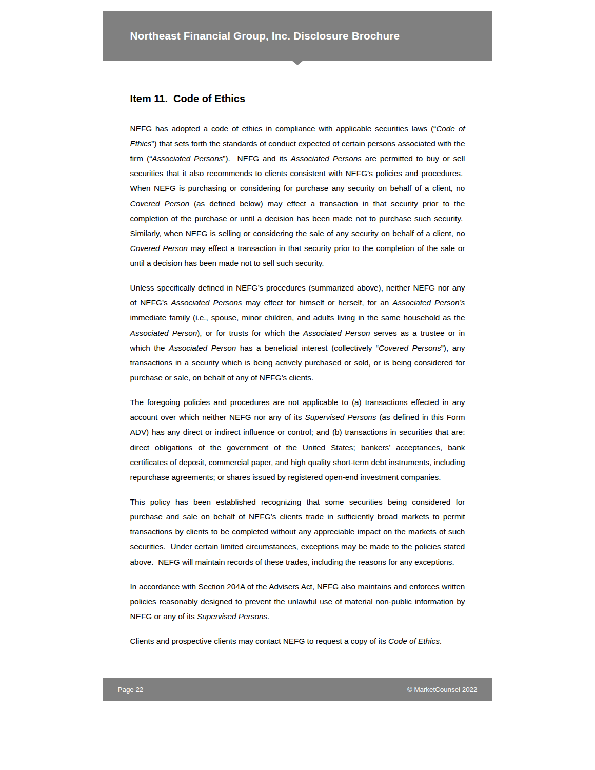Northeast Financial Group, Inc. Disclosure Brochure
Item 11. Code of Ethics
NEFG has adopted a code of ethics in compliance with applicable securities laws (“Code of Ethics”) that sets forth the standards of conduct expected of certain persons associated with the firm (“Associated Persons”). NEFG and its Associated Persons are permitted to buy or sell securities that it also recommends to clients consistent with NEFG’s policies and procedures. When NEFG is purchasing or considering for purchase any security on behalf of a client, no Covered Person (as defined below) may effect a transaction in that security prior to the completion of the purchase or until a decision has been made not to purchase such security. Similarly, when NEFG is selling or considering the sale of any security on behalf of a client, no Covered Person may effect a transaction in that security prior to the completion of the sale or until a decision has been made not to sell such security.
Unless specifically defined in NEFG’s procedures (summarized above), neither NEFG nor any of NEFG’s Associated Persons may effect for himself or herself, for an Associated Person’s immediate family (i.e., spouse, minor children, and adults living in the same household as the Associated Person), or for trusts for which the Associated Person serves as a trustee or in which the Associated Person has a beneficial interest (collectively “Covered Persons”), any transactions in a security which is being actively purchased or sold, or is being considered for purchase or sale, on behalf of any of NEFG’s clients.
The foregoing policies and procedures are not applicable to (a) transactions effected in any account over which neither NEFG nor any of its Supervised Persons (as defined in this Form ADV) has any direct or indirect influence or control; and (b) transactions in securities that are: direct obligations of the government of the United States; bankers’ acceptances, bank certificates of deposit, commercial paper, and high quality short-term debt instruments, including repurchase agreements; or shares issued by registered open-end investment companies.
This policy has been established recognizing that some securities being considered for purchase and sale on behalf of NEFG’s clients trade in sufficiently broad markets to permit transactions by clients to be completed without any appreciable impact on the markets of such securities. Under certain limited circumstances, exceptions may be made to the policies stated above. NEFG will maintain records of these trades, including the reasons for any exceptions.
In accordance with Section 204A of the Advisers Act, NEFG also maintains and enforces written policies reasonably designed to prevent the unlawful use of material non-public information by NEFG or any of its Supervised Persons.
Clients and prospective clients may contact NEFG to request a copy of its Code of Ethics.
Page 22 © MarketCounsel 2022